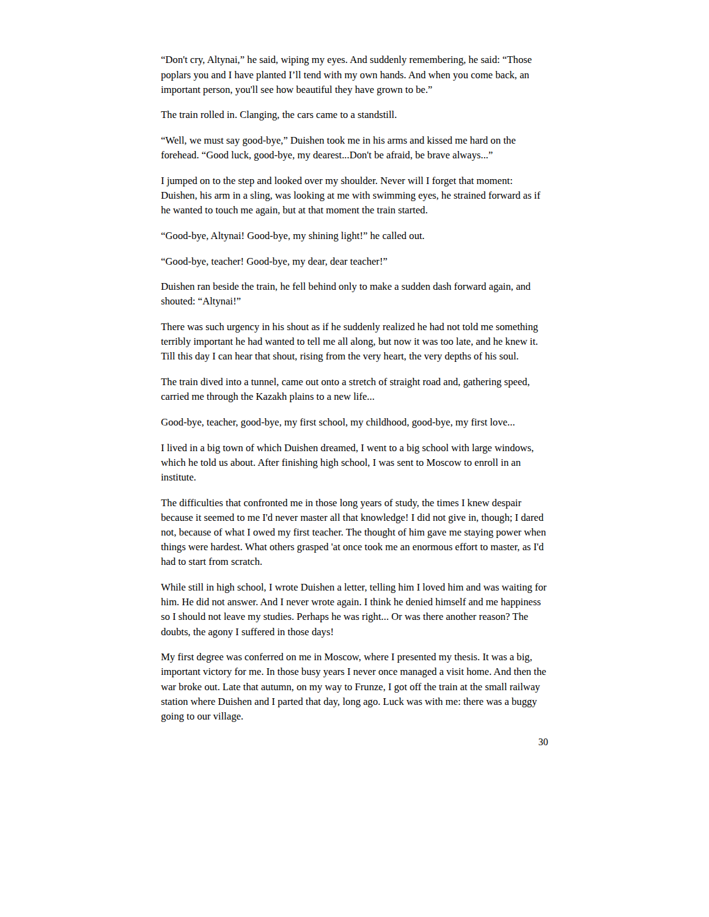“Don't cry, Altynai,” he said, wiping my eyes. And suddenly remembering, he said: “Those poplars you and I have planted I’ll tend with my own hands. And when you come back, an important person, you'll see how beautiful they have grown to be.”
The train rolled in. Clanging, the cars came to a standstill.
“Well, we must say good-bye,” Duishen took me in his arms and kissed me hard on the forehead. “Good luck, good-bye, my dearest...Don't be afraid, be brave always...”
I jumped on to the step and looked over my shoulder. Never will I forget that moment: Duishen, his arm in a sling, was looking at me with swimming eyes, he strained forward as if he wanted to touch me again, but at that moment the train started.
“Good-bye, Altynai! Good-bye, my shining light!” he called out.
“Good-bye, teacher! Good-bye, my dear, dear teacher!”
Duishen ran beside the train, he fell behind only to make a sudden dash forward again, and shouted: “Altynai!”
There was such urgency in his shout as if he suddenly realized he had not told me something terribly important he had wanted to tell me all along, but now it was too late, and he knew it. Till this day I can hear that shout, rising from the very heart, the very depths of his soul.
The train dived into a tunnel, came out onto a stretch of straight road and, gathering speed, carried me through the Kazakh plains to a new life...
Good-bye, teacher, good-bye, my first school, my childhood, good-bye, my first love...
I lived in a big town of which Duishen dreamed, I went to a big school with large windows, which he told us about. After finishing high school, I was sent to Moscow to enroll in an institute.
The difficulties that confronted me in those long years of study, the times I knew despair because it seemed to me I'd never master all that knowledge! I did not give in, though; I dared not, because of what I owed my first teacher. The thought of him gave me staying power when things were hardest. What others grasped 'at once took me an enormous effort to master, as I'd had to start from scratch.
While still in high school, I wrote Duishen a letter, telling him I loved him and was waiting for him. He did not answer. And I never wrote again. I think he denied himself and me happiness so I should not leave my studies. Perhaps he was right... Or was there another reason? The doubts, the agony I suffered in those days!
My first degree was conferred on me in Moscow, where I presented my thesis. It was a big, important victory for me. In those busy years I never once managed a visit home. And then the war broke out. Late that autumn, on my way to Frunze, I got off the train at the small railway station where Duishen and I parted that day, long ago. Luck was with me: there was a buggy going to our village.
30